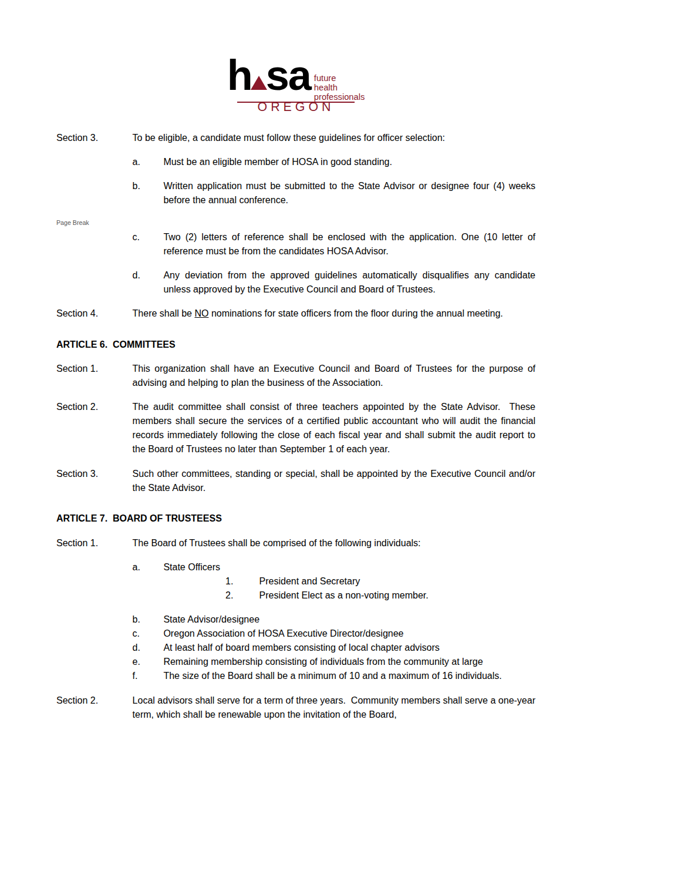h sa future
health
professionals
OREGON
Section 3.
To be eligible, a candidate must follow these guidelines for officer selection:
a.
Must be an eligible member of HOSA in good standing.
b.
Written application must be submitted to the State Advisor or designee four (4) weeks before the annual conference.
Page Break
c.
Two (2) letters of reference shall be enclosed with the application. One (10 letter of reference must be from the candidates HOSA Advisor.
d.
Any deviation from the approved guidelines automatically disqualifies any candidate unless approved by the Executive Council and Board of Trustees.
Section 4.
There shall be NO nominations for state officers from the floor during the annual meeting.
ARTICLE 6. COMMITTEES
Section 1.
This organization shall have an Executive Council and Board of Trustees for the purpose of advising and helping to plan the business of the Association.
Section 2.
The audit committee shall consist of three teachers appointed by the State Advisor. These members shall secure the services of a certified public accountant who will audit the financial records immediately following the close of each fiscal year and shall submit the audit report to the Board of Trustees no later than September 1 of each year.
Section 3.
Such other committees, standing or special, shall be appointed by the Executive Council and/or the State Advisor.
ARTICLE 7. BOARD OF TRUSTEESS
Section 1.
The Board of Trustees shall be comprised of the following individuals:
a.
State Officers
1. President and Secretary
2. President Elect as a non-voting member.
b.
State Advisor/designee
c.
Oregon Association of HOSA Executive Director/designee
d.
At least half of board members consisting of local chapter advisors
e.
Remaining membership consisting of individuals from the community at large
f.
The size of the Board shall be a minimum of 10 and a maximum of 16 individuals.
Section 2.
Local advisors shall serve for a term of three years. Community members shall serve a one-year term, which shall be renewable upon the invitation of the Board,